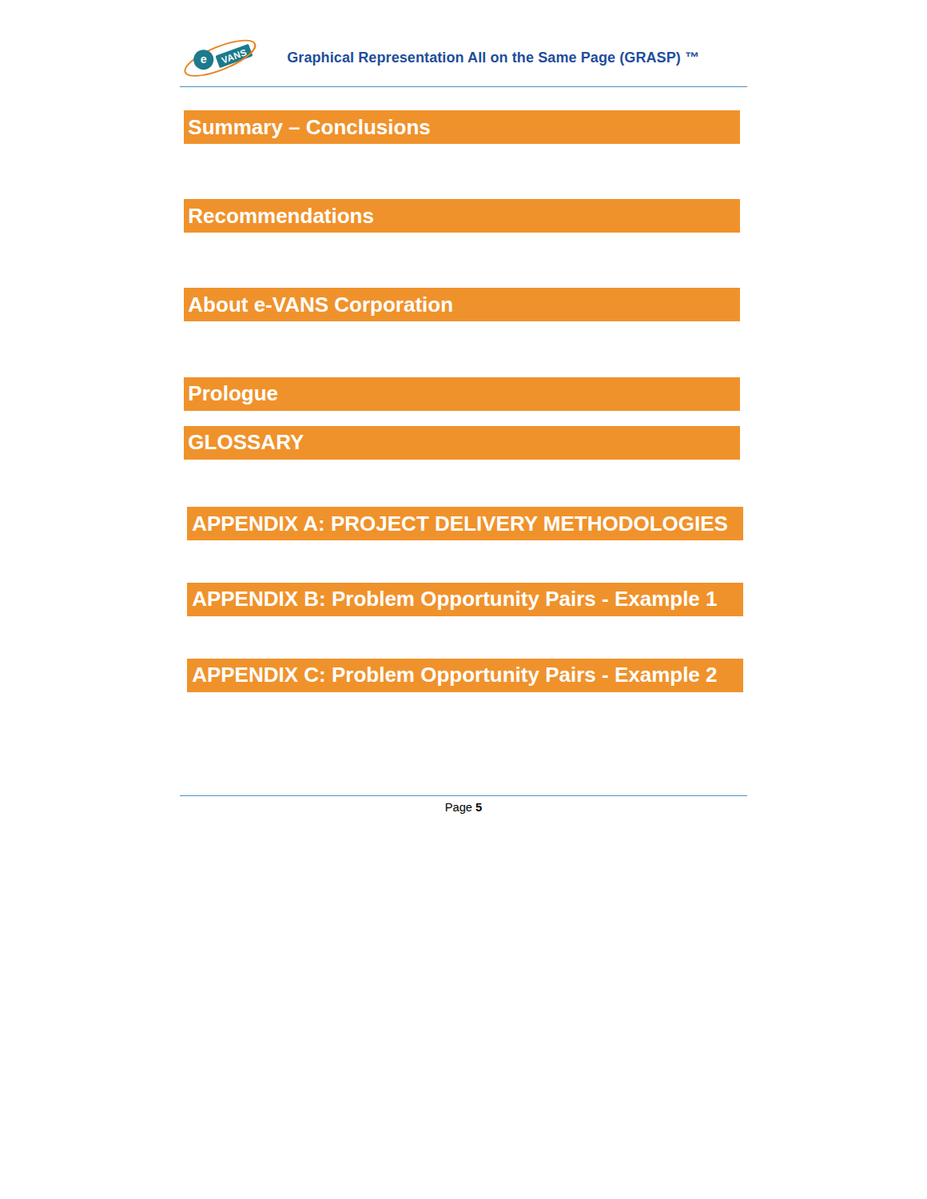e VANS
Graphical Representation All on the Same Page (GRASP) ™
Summary – Conclusions
Recommendations
About e-VANS Corporation
Prologue
GLOSSARY
APPENDIX A: PROJECT DELIVERY METHODOLOGIES
APPENDIX B: Problem Opportunity Pairs - Example 1
APPENDIX C: Problem Opportunity Pairs - Example 2
Page 5